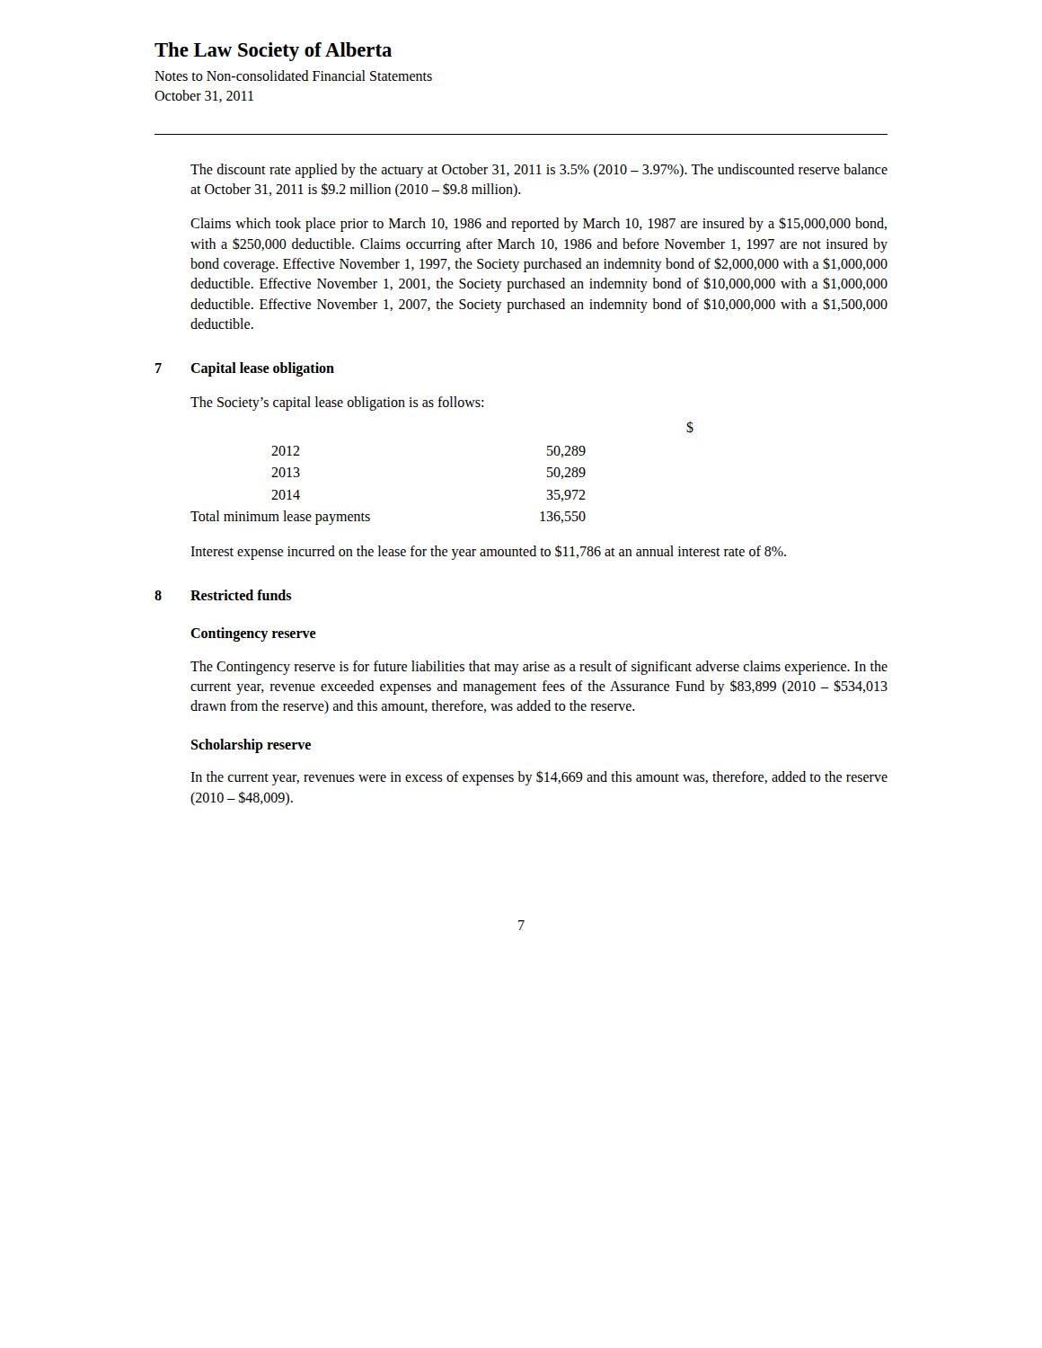The Law Society of Alberta
Notes to Non-consolidated Financial Statements
October 31, 2011
The discount rate applied by the actuary at October 31, 2011 is 3.5% (2010 – 3.97%). The undiscounted reserve balance at October 31, 2011 is $9.2 million (2010 – $9.8 million).
Claims which took place prior to March 10, 1986 and reported by March 10, 1987 are insured by a $15,000,000 bond, with a $250,000 deductible. Claims occurring after March 10, 1986 and before November 1, 1997 are not insured by bond coverage. Effective November 1, 1997, the Society purchased an indemnity bond of $2,000,000 with a $1,000,000 deductible. Effective November 1, 2001, the Society purchased an indemnity bond of $10,000,000 with a $1,000,000 deductible. Effective November 1, 2007, the Society purchased an indemnity bond of $10,000,000 with a $1,500,000 deductible.
7 Capital lease obligation
The Society’s capital lease obligation is as follows:
$
| 2012 | 50,289 |
| 2013 | 50,289 |
| 2014 | 35,972 |
| Total minimum lease payments | 136,550 |
Interest expense incurred on the lease for the year amounted to $11,786 at an annual interest rate of 8%.
8 Restricted funds
Contingency reserve
The Contingency reserve is for future liabilities that may arise as a result of significant adverse claims experience. In the current year, revenue exceeded expenses and management fees of the Assurance Fund by $83,899 (2010 – $534,013 drawn from the reserve) and this amount, therefore, was added to the reserve.
Scholarship reserve
In the current year, revenues were in excess of expenses by $14,669 and this amount was, therefore, added to the reserve (2010 – $48,009).
7